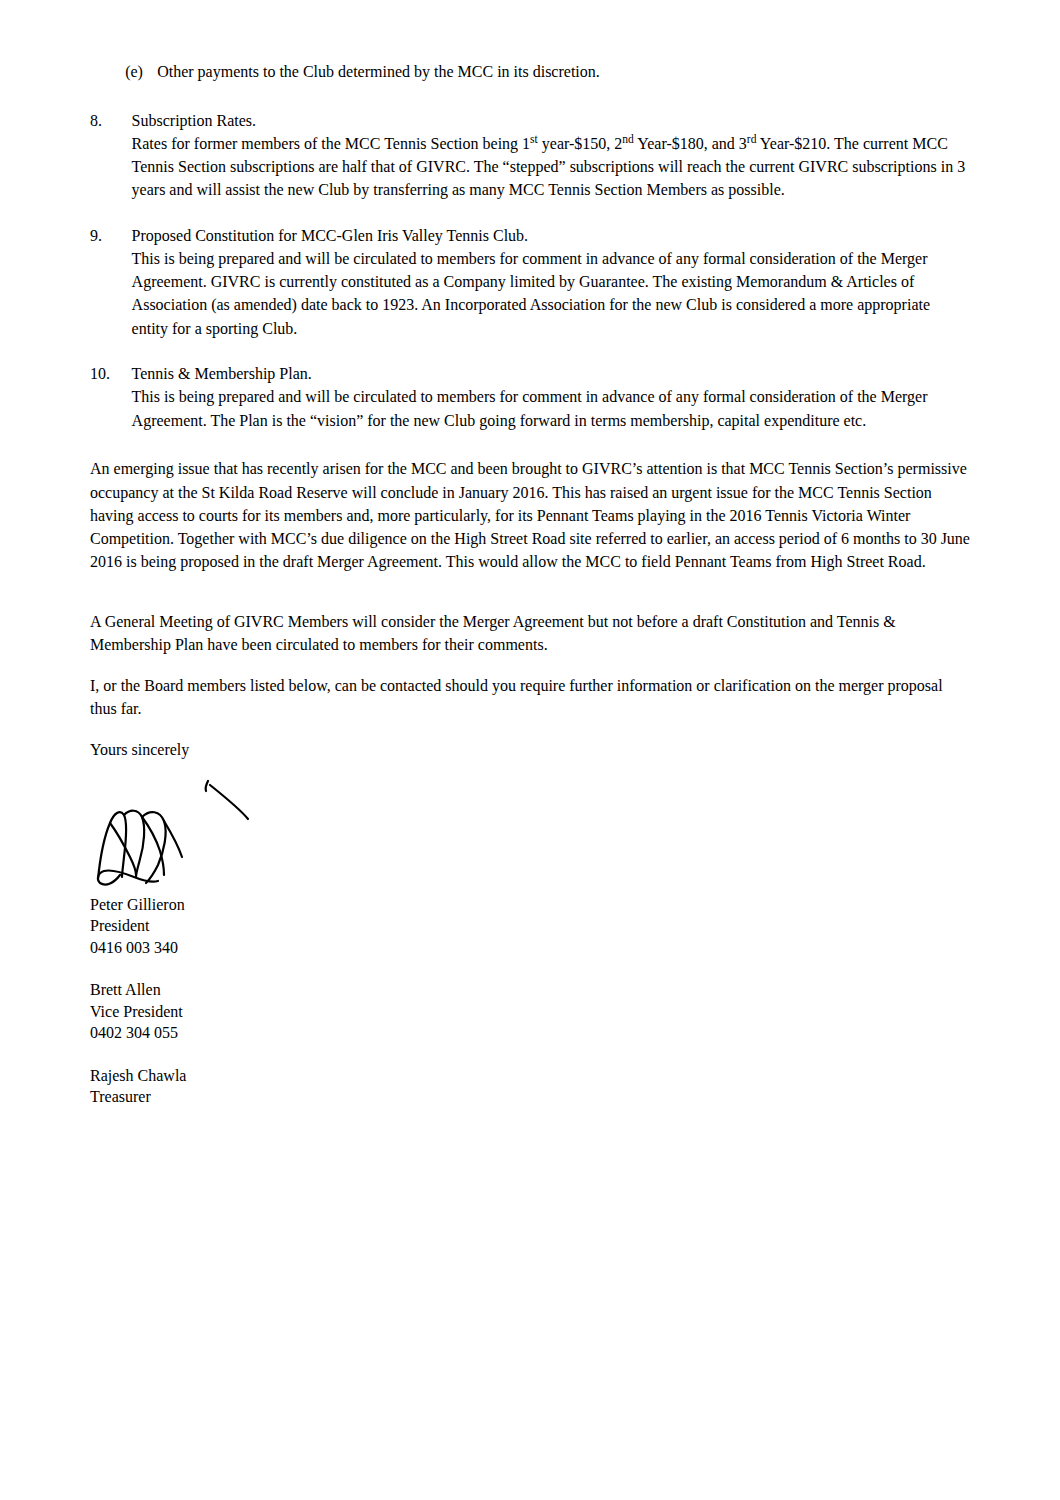(e) Other payments to the Club determined by the MCC in its discretion.
8. Subscription Rates. Rates for former members of the MCC Tennis Section being 1st year-$150, 2nd Year-$180, and 3rd Year-$210. The current MCC Tennis Section subscriptions are half that of GIVRC. The “stepped” subscriptions will reach the current GIVRC subscriptions in 3 years and will assist the new Club by transferring as many MCC Tennis Section Members as possible.
9. Proposed Constitution for MCC-Glen Iris Valley Tennis Club. This is being prepared and will be circulated to members for comment in advance of any formal consideration of the Merger Agreement. GIVRC is currently constituted as a Company limited by Guarantee. The existing Memorandum & Articles of Association (as amended) date back to 1923. An Incorporated Association for the new Club is considered a more appropriate entity for a sporting Club.
10. Tennis & Membership Plan. This is being prepared and will be circulated to members for comment in advance of any formal consideration of the Merger Agreement. The Plan is the “vision” for the new Club going forward in terms membership, capital expenditure etc.
An emerging issue that has recently arisen for the MCC and been brought to GIVRC’s attention is that MCC Tennis Section’s permissive occupancy at the St Kilda Road Reserve will conclude in January 2016. This has raised an urgent issue for the MCC Tennis Section having access to courts for its members and, more particularly, for its Pennant Teams playing in the 2016 Tennis Victoria Winter Competition. Together with MCC’s due diligence on the High Street Road site referred to earlier, an access period of 6 months to 30 June 2016 is being proposed in the draft Merger Agreement. This would allow the MCC to field Pennant Teams from High Street Road.
A General Meeting of GIVRC Members will consider the Merger Agreement but not before a draft Constitution and Tennis & Membership Plan have been circulated to members for their comments.
I, or the Board members listed below, can be contacted should you require further information or clarification on the merger proposal thus far.
Yours sincerely
Peter Gillieron
President
0416 003 340
Brett Allen
Vice President
0402 304 055
Rajesh Chawla
Treasurer